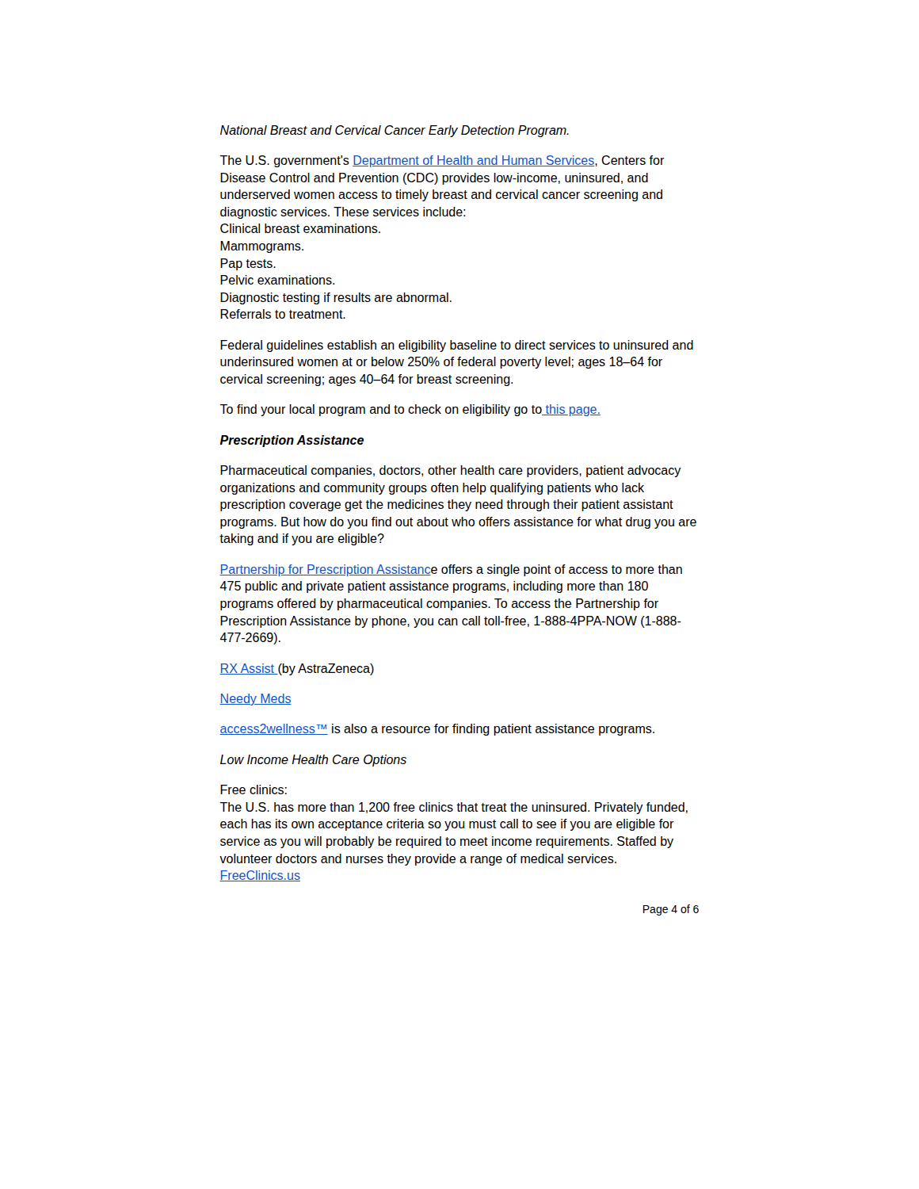National Breast and Cervical Cancer Early Detection Program.
The U.S. government's Department of Health and Human Services, Centers for Disease Control and Prevention (CDC) provides low-income, uninsured, and underserved women access to timely breast and cervical cancer screening and diagnostic services. These services include:
Clinical breast examinations.
Mammograms.
Pap tests.
Pelvic examinations.
Diagnostic testing if results are abnormal.
Referrals to treatment.
Federal guidelines establish an eligibility baseline to direct services to uninsured and underinsured women at or below 250% of federal poverty level; ages 18–64 for cervical screening; ages 40–64 for breast screening.
To find your local program and to check on eligibility go to this page.
Prescription Assistance
Pharmaceutical companies, doctors, other health care providers, patient advocacy organizations and community groups often help qualifying patients who lack prescription coverage get the medicines they need through their patient assistant programs. But how do you find out about who offers assistance for what drug you are taking and if you are eligible?
Partnership for Prescription Assistance offers a single point of access to more than 475 public and private patient assistance programs, including more than 180 programs offered by pharmaceutical companies. To access the Partnership for Prescription Assistance by phone, you can call toll-free, 1-888-4PPA-NOW (1-888-477-2669).
RX Assist (by AstraZeneca)
Needy Meds
access2wellness™ is also a resource for finding patient assistance programs.
Low Income Health Care Options
Free clinics:
The U.S. has more than 1,200 free clinics that treat the uninsured. Privately funded, each has its own acceptance criteria so you must call to see if you are eligible for service as you will probably be required to meet income requirements. Staffed by volunteer doctors and nurses they provide a range of medical services. FreeClinics.us
Page 4 of 6